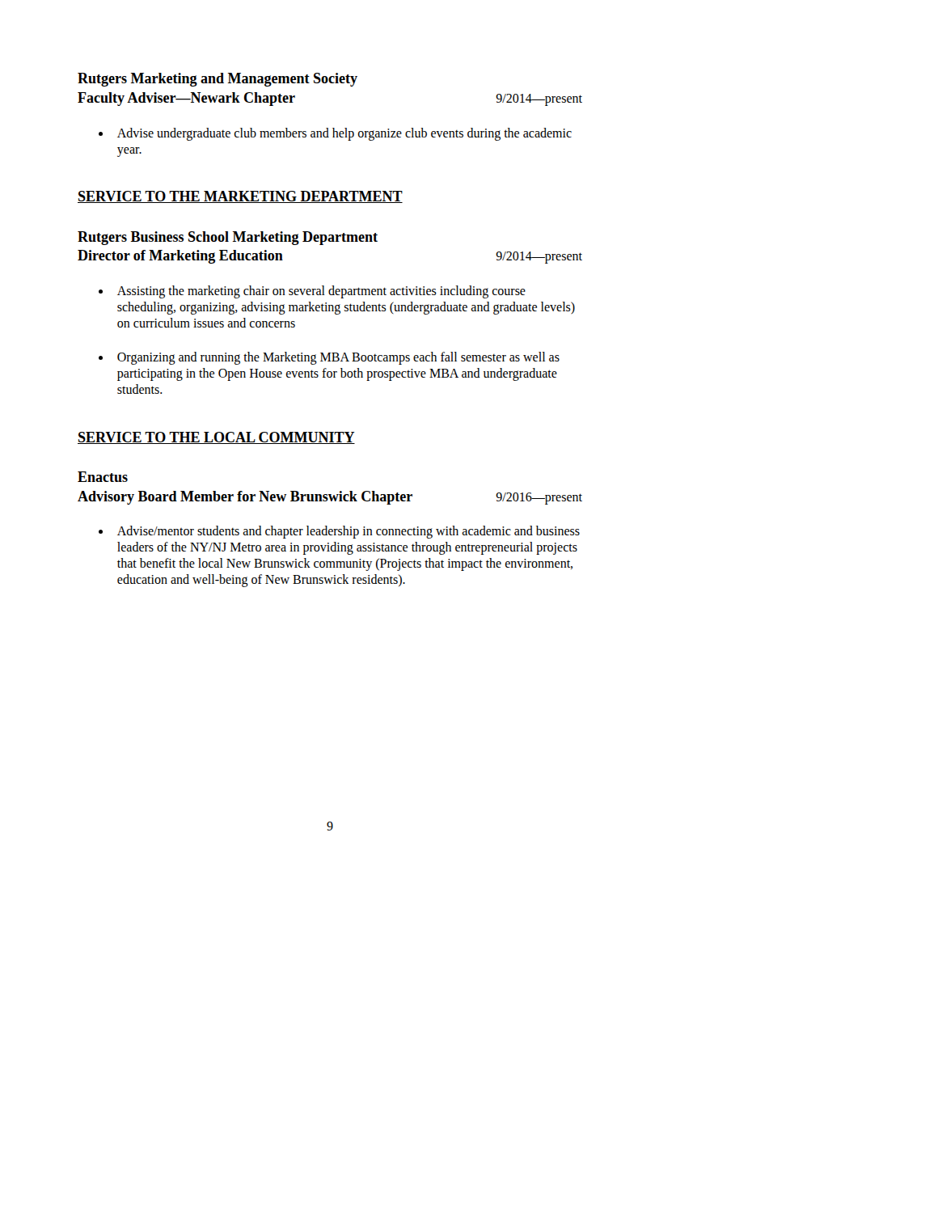Rutgers Marketing and Management Society
Faculty Adviser—Newark Chapter 9/2014—present
Advise undergraduate club members and help organize club events during the academic year.
SERVICE TO THE MARKETING DEPARTMENT
Rutgers Business School Marketing Department
Director of Marketing Education 9/2014—present
Assisting the marketing chair on several department activities including course scheduling, organizing, advising marketing students (undergraduate and graduate levels) on curriculum issues and concerns
Organizing and running the Marketing MBA Bootcamps each fall semester as well as participating in the Open House events for both prospective MBA and undergraduate students.
SERVICE TO THE LOCAL COMMUNITY
Enactus
Advisory Board Member for New Brunswick Chapter 9/2016—present
Advise/mentor students and chapter leadership in connecting with academic and business leaders of the NY/NJ Metro area in providing assistance through entrepreneurial projects that benefit the local New Brunswick community (Projects that impact the environment, education and well-being of New Brunswick residents).
9